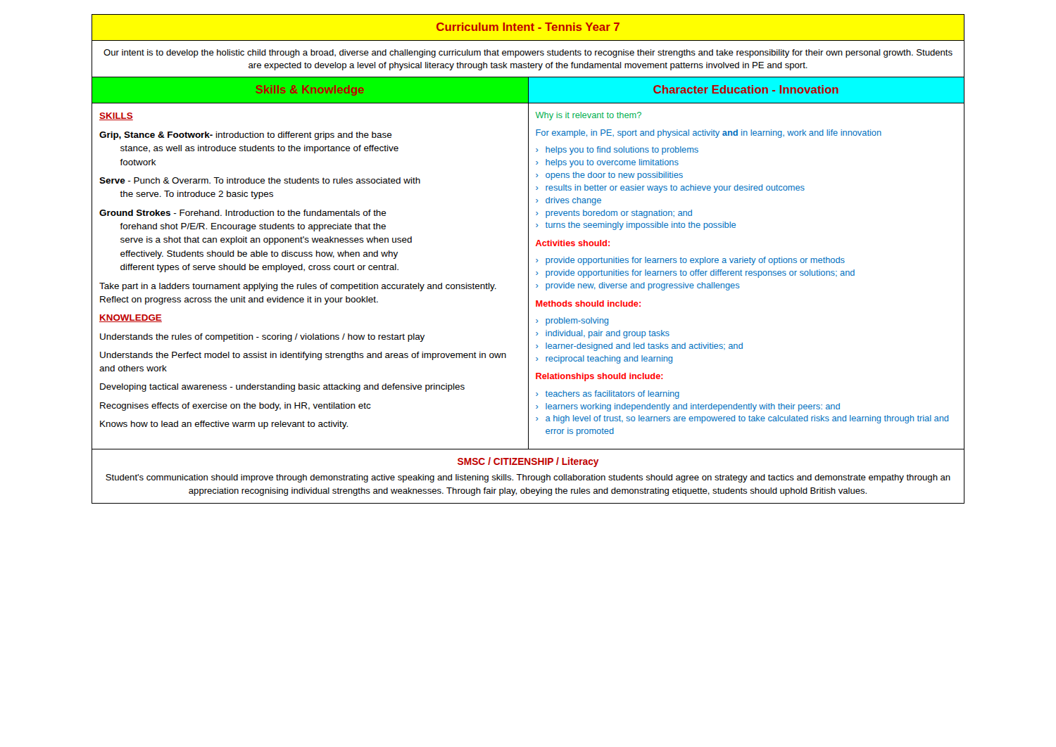| Curriculum Intent - Tennis Year 7 |
| Our intent is to develop the holistic child through a broad, diverse and challenging curriculum that empowers students to recognise their strengths and take responsibility for their own personal growth. Students are expected to develop a level of physical literacy through task mastery of the fundamental movement patterns involved in PE and sport. |
| Skills & Knowledge | Character Education - Innovation |
| SKILLS Grip, Stance & Footwork- introduction to different grips and the base stance, as well as introduce students to the importance of effective footwork Serve - Punch & Overarm. To introduce the students to rules associated with the serve. To introduce 2 basic types Ground Strokes - Forehand. Introduction to the fundamentals of the forehand shot P/E/R. Encourage students to appreciate that the serve is a shot that can exploit an opponent's weaknesses when used effectively. Students should be able to discuss how, when and why different types of serve should be employed, cross court or central. Take part in a ladders tournament applying the rules of competition accurately and consistently. Reflect on progress across the unit and evidence it in your booklet. KNOWLEDGE Understands the rules of competition - scoring / violations / how to restart play Understands the Perfect model to assist in identifying strengths and areas of improvement in own and others work Developing tactical awareness - understanding basic attacking and defensive principles Recognises effects of exercise on the body, in HR, ventilation etc Knows how to lead an effective warm up relevant to activity. | Why is it relevant to them? For example, in PE, sport and physical activity and in learning, work and life innovation helps you to find solutions to problems helps you to overcome limitations opens the door to new possibilities results in better or easier ways to achieve your desired outcomes drives change prevents boredom or stagnation; and turns the seemingly impossible into the possible Activities should: provide opportunities for learners to explore a variety of options or methods provide opportunities for learners to offer different responses or solutions; and provide new, diverse and progressive challenges Methods should include: problem-solving individual, pair and group tasks learner-designed and led tasks and activities; and reciprocal teaching and learning Relationships should include: teachers as facilitators of learning learners working independently and interdependently with their peers: and a high level of trust, so learners are empowered to take calculated risks and learning through trial and error is promoted |
| SMSC / CITIZENSHIP / Literacy Student's communication should improve through demonstrating active speaking and listening skills. Through collaboration students should agree on strategy and tactics and demonstrate empathy through an appreciation recognising individual strengths and weaknesses. Through fair play, obeying the rules and demonstrating etiquette, students should uphold British values. |